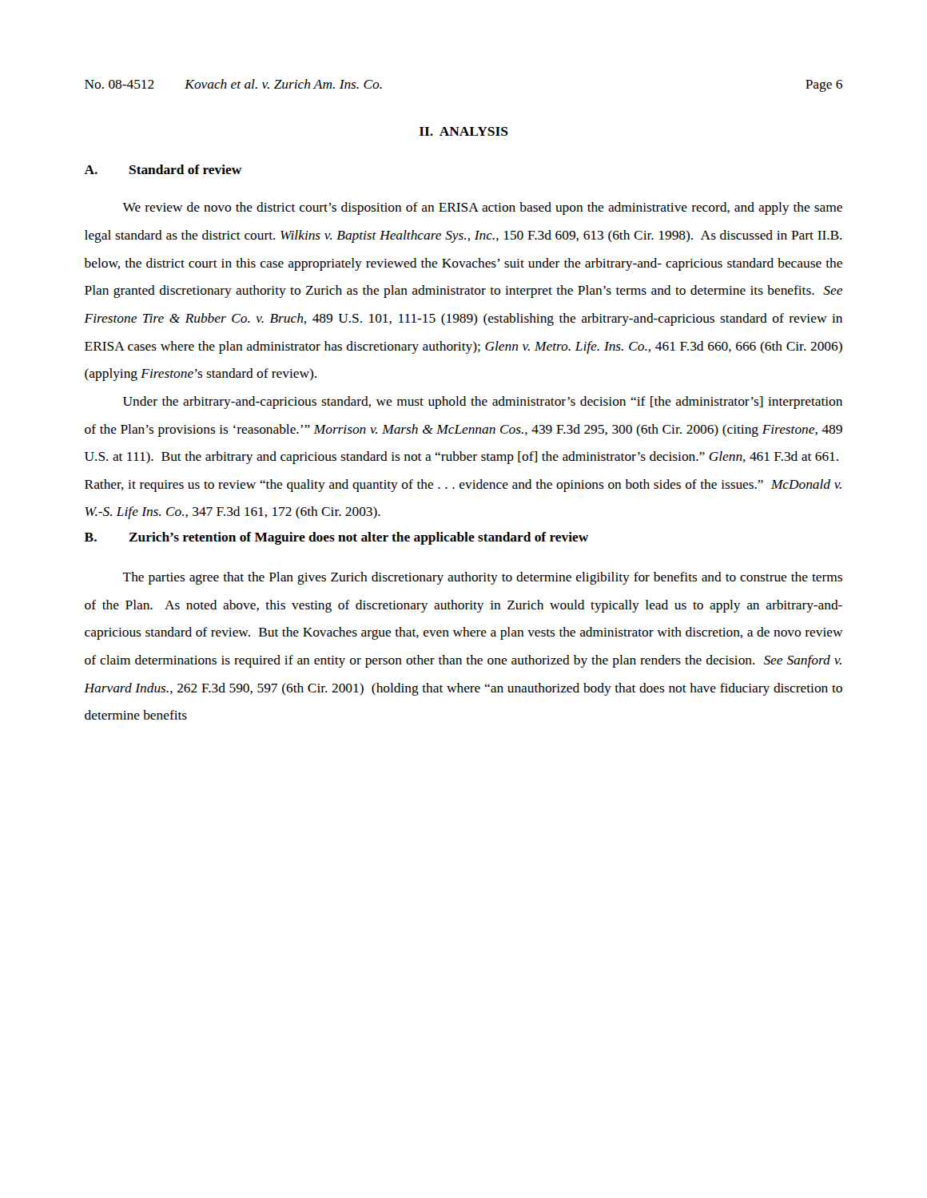No. 08-4512 Kovach et al. v. Zurich Am. Ins. Co. Page 6
II. ANALYSIS
A. Standard of review
We review de novo the district court’s disposition of an ERISA action based upon the administrative record, and apply the same legal standard as the district court. Wilkins v. Baptist Healthcare Sys., Inc., 150 F.3d 609, 613 (6th Cir. 1998). As discussed in Part II.B. below, the district court in this case appropriately reviewed the Kovaches’ suit under the arbitrary-and- capricious standard because the Plan granted discretionary authority to Zurich as the plan administrator to interpret the Plan’s terms and to determine its benefits. See Firestone Tire & Rubber Co. v. Bruch, 489 U.S. 101, 111-15 (1989) (establishing the arbitrary-and-capricious standard of review in ERISA cases where the plan administrator has discretionary authority); Glenn v. Metro. Life. Ins. Co., 461 F.3d 660, 666 (6th Cir. 2006) (applying Firestone’s standard of review).
Under the arbitrary-and-capricious standard, we must uphold the administrator’s decision “if [the administrator’s] interpretation of the Plan’s provisions is ‘reasonable.’” Morrison v. Marsh & McLennan Cos., 439 F.3d 295, 300 (6th Cir. 2006) (citing Firestone, 489 U.S. at 111). But the arbitrary and capricious standard is not a “rubber stamp [of] the administrator’s decision.” Glenn, 461 F.3d at 661. Rather, it requires us to review “the quality and quantity of the . . . evidence and the opinions on both sides of the issues.” McDonald v. W.-S. Life Ins. Co., 347 F.3d 161, 172 (6th Cir. 2003).
B. Zurich’s retention of Maguire does not alter the applicable standard of review
The parties agree that the Plan gives Zurich discretionary authority to determine eligibility for benefits and to construe the terms of the Plan. As noted above, this vesting of discretionary authority in Zurich would typically lead us to apply an arbitrary-and-capricious standard of review. But the Kovaches argue that, even where a plan vests the administrator with discretion, a de novo review of claim determinations is required if an entity or person other than the one authorized by the plan renders the decision. See Sanford v. Harvard Indus., 262 F.3d 590, 597 (6th Cir. 2001) (holding that where “an unauthorized body that does not have fiduciary discretion to determine benefits